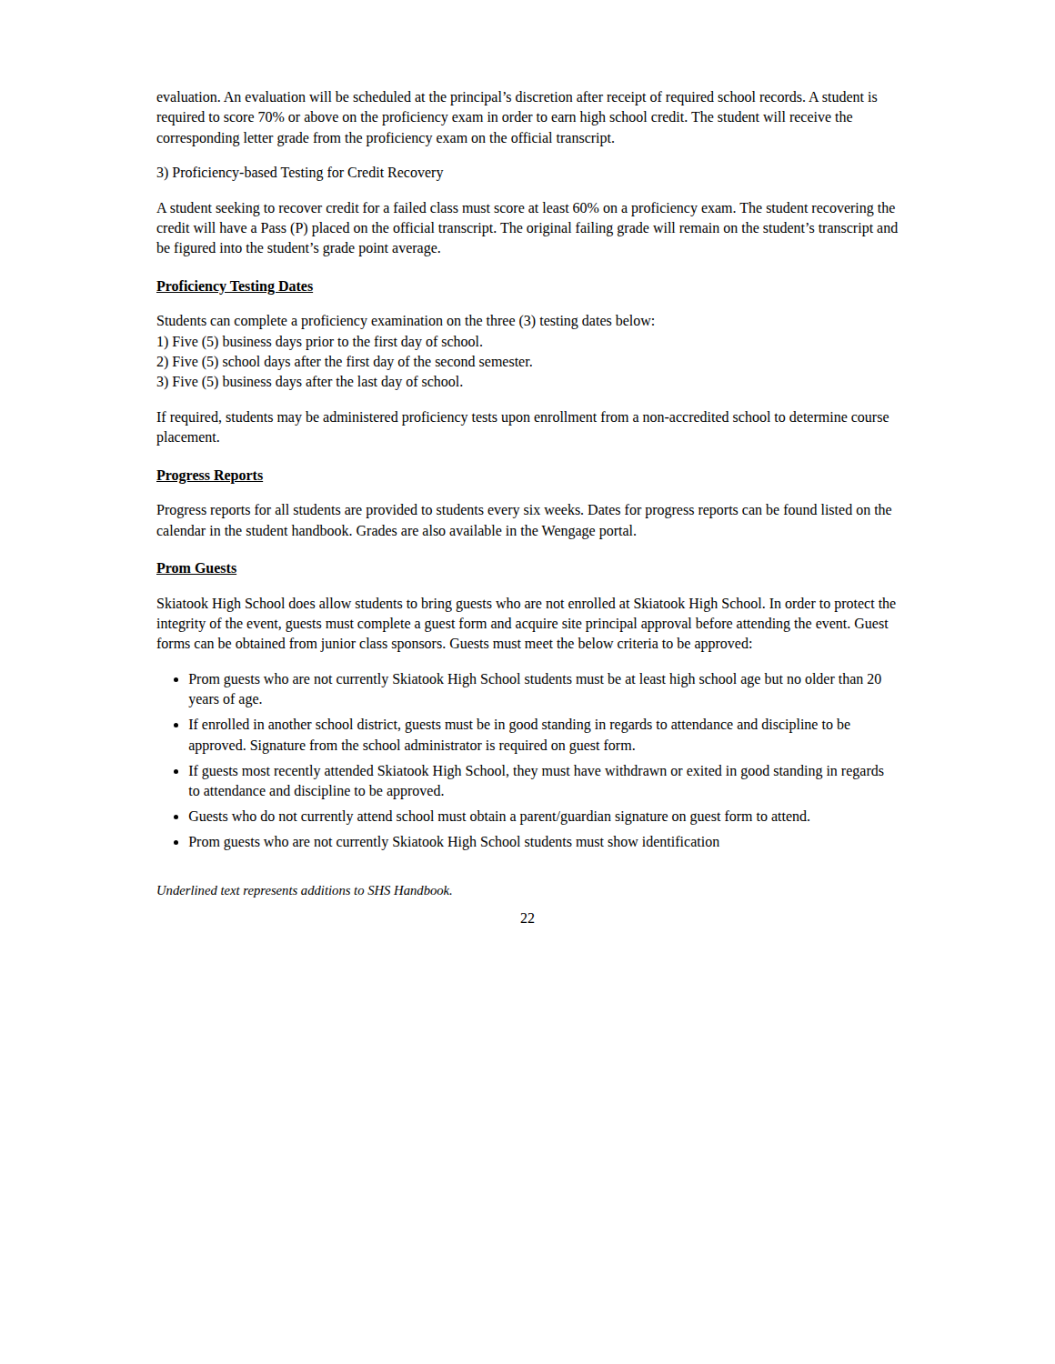evaluation. An evaluation will be scheduled at the principal’s discretion after receipt of required school records. A student is required to score 70% or above on the proficiency exam in order to earn high school credit. The student will receive the corresponding letter grade from the proficiency exam on the official transcript.
3) Proficiency-based Testing for Credit Recovery
A student seeking to recover credit for a failed class must score at least 60% on a proficiency exam. The student recovering the credit will have a Pass (P) placed on the official transcript. The original failing grade will remain on the student’s transcript and be figured into the student’s grade point average.
Proficiency Testing Dates
Students can complete a proficiency examination on the three (3) testing dates below:
1) Five (5) business days prior to the first day of school.
2) Five (5) school days after the first day of the second semester.
3) Five (5) business days after the last day of school.
If required, students may be administered proficiency tests upon enrollment from a non-accredited school to determine course placement.
Progress Reports
Progress reports for all students are provided to students every six weeks. Dates for progress reports can be found listed on the calendar in the student handbook. Grades are also available in the Wengage portal.
Prom Guests
Skiatook High School does allow students to bring guests who are not enrolled at Skiatook High School. In order to protect the integrity of the event, guests must complete a guest form and acquire site principal approval before attending the event. Guest forms can be obtained from junior class sponsors. Guests must meet the below criteria to be approved:
Prom guests who are not currently Skiatook High School students must be at least high school age but no older than 20 years of age.
If enrolled in another school district, guests must be in good standing in regards to attendance and discipline to be approved. Signature from the school administrator is required on guest form.
If guests most recently attended Skiatook High School, they must have withdrawn or exited in good standing in regards to attendance and discipline to be approved.
Guests who do not currently attend school must obtain a parent/guardian signature on guest form to attend.
Prom guests who are not currently Skiatook High School students must show identification
Underlined text represents additions to SHS Handbook.
22